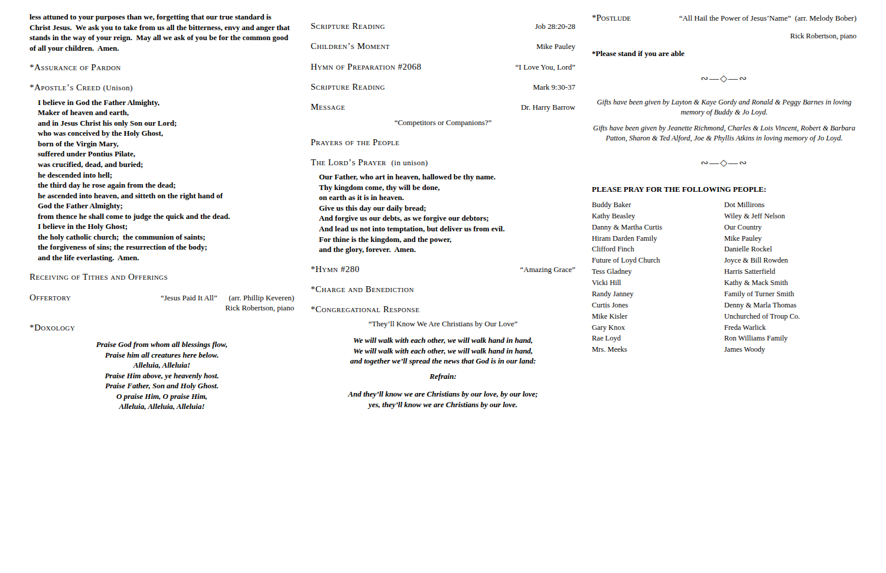less attuned to your purposes than we, forgetting that our true standard is Christ Jesus. We ask you to take from us all the bitterness, envy and anger that stands in the way of your reign. May all we ask of you be for the common good of all your children. Amen.
*Assurance of Pardon
*Apostle’s Creed (Unison)
I believe in God the Father Almighty,
Maker of heaven and earth,
and in Jesus Christ his only Son our Lord;
who was conceived by the Holy Ghost,
born of the Virgin Mary,
suffered under Pontius Pilate,
was crucified, dead, and buried;
he descended into hell;
the third day he rose again from the dead;
he ascended into heaven, and sitteth on the right hand of
God the Father Almighty;
from thence he shall come to judge the quick and the dead.
I believe in the Holy Ghost;
the holy catholic church; the communion of saints;
the forgiveness of sins; the resurrection of the body;
and the life everlasting. Amen.
Receiving of Tithes and Offerings
Offertory “Jesus Paid It All” (arr. Phillip Keveren)
Rick Robertson, piano
*Doxology
Praise God from whom all blessings flow,
Praise him all creatures here below.
Alleluia, Alleluia!
Praise Him above, ye heavenly host.
Praise Father, Son and Holy Ghost.
O praise Him, O praise Him,
Alleluia, Alleluia, Alleluia!
Scripture Reading Job 28:20-28
Children’s Moment Mike Pauley
Hymn of Preparation #2068 “I Love You, Lord”
Scripture Reading Mark 9:30-37
Message Dr. Harry Barrow
“Competitors or Companions?”
Prayers of the People
The Lord’s Prayer (in unison)
Our Father, who art in heaven, hallowed be thy name.
Thy kingdom come, thy will be done,
on earth as it is in heaven.
Give us this day our daily bread;
And forgive us our debts, as we forgive our debtors;
And lead us not into temptation, but deliver us from evil.
For thine is the kingdom, and the power,
and the glory, forever. Amen.
*Hymn #280 “Amazing Grace”
*Charge and Benediction
*Congregational Response
“They’ll Know We Are Christians by Our Love”
We will walk with each other, we will walk hand in hand,
We will walk with each other, we will walk hand in hand,
and together we’ll spread the news that God is in our land:
Refrain:
And they’ll know we are Christians by our love, by our love;
yes, they’ll know we are Christians by our love.
*Postlude “All Hail the Power of Jesus’Name” (arr. Melody Bober)
Rick Robertson, piano
*Please stand if you are able
∾—◇—∾
Gifts have been given by Layton & Kaye Gordy and Ronald & Peggy Barnes in loving memory of Buddy & Jo Loyd.
Gifts have been given by Jeanette Richmond, Charles & Lois Vincent, Robert & Barbara Patton, Sharon & Ted Alford, Joe & Phyllis Atkins in loving memory of Jo Loyd.
∾—◇—∾
PLEASE PRAY FOR THE FOLLOWING PEOPLE:
| Buddy Baker | Dot Millirons |
| Kathy Beasley | Wiley & Jeff Nelson |
| Danny & Martha Curtis | Our Country |
| Hiram Darden Family | Mike Pauley |
| Clifford Finch | Danielle Rockel |
| Future of Loyd Church | Joyce & Bill Rowden |
| Tess Gladney | Harris Satterfield |
| Vicki Hill | Kathy & Mack Smith |
| Randy Janney | Family of Turner Smith |
| Curtis Jones | Denny & Marla Thomas |
| Mike Kisler | Unchurched of Troup Co. |
| Gary Knox | Freda Warlick |
| Rae Loyd | Ron Williams Family |
| Mrs. Meeks | James Woody |